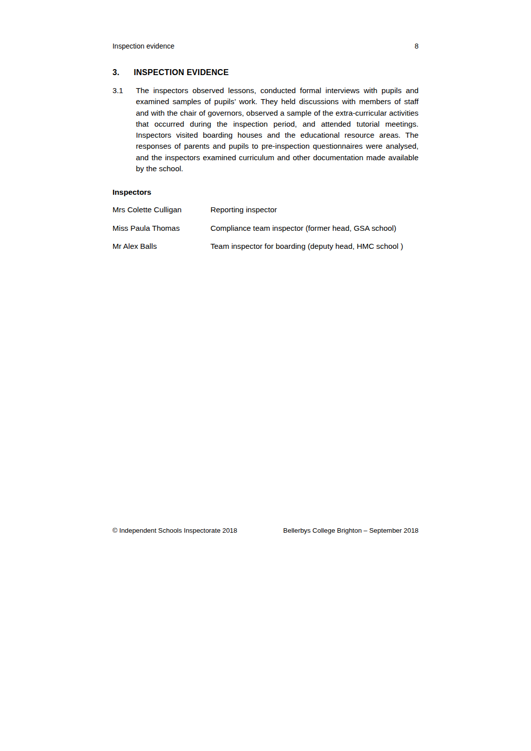Inspection evidence 8
3. INSPECTION EVIDENCE
3.1 The inspectors observed lessons, conducted formal interviews with pupils and examined samples of pupils’ work. They held discussions with members of staff and with the chair of governors, observed a sample of the extra-curricular activities that occurred during the inspection period, and attended tutorial meetings. Inspectors visited boarding houses and the educational resource areas. The responses of parents and pupils to pre-inspection questionnaires were analysed, and the inspectors examined curriculum and other documentation made available by the school.
Inspectors
| Mrs Colette Culligan | Reporting inspector |
| Miss Paula Thomas | Compliance team inspector (former head, GSA school) |
| Mr Alex Balls | Team inspector for boarding (deputy head, HMC school ) |
© Independent Schools Inspectorate 2018 Bellerbys College Brighton – September 2018